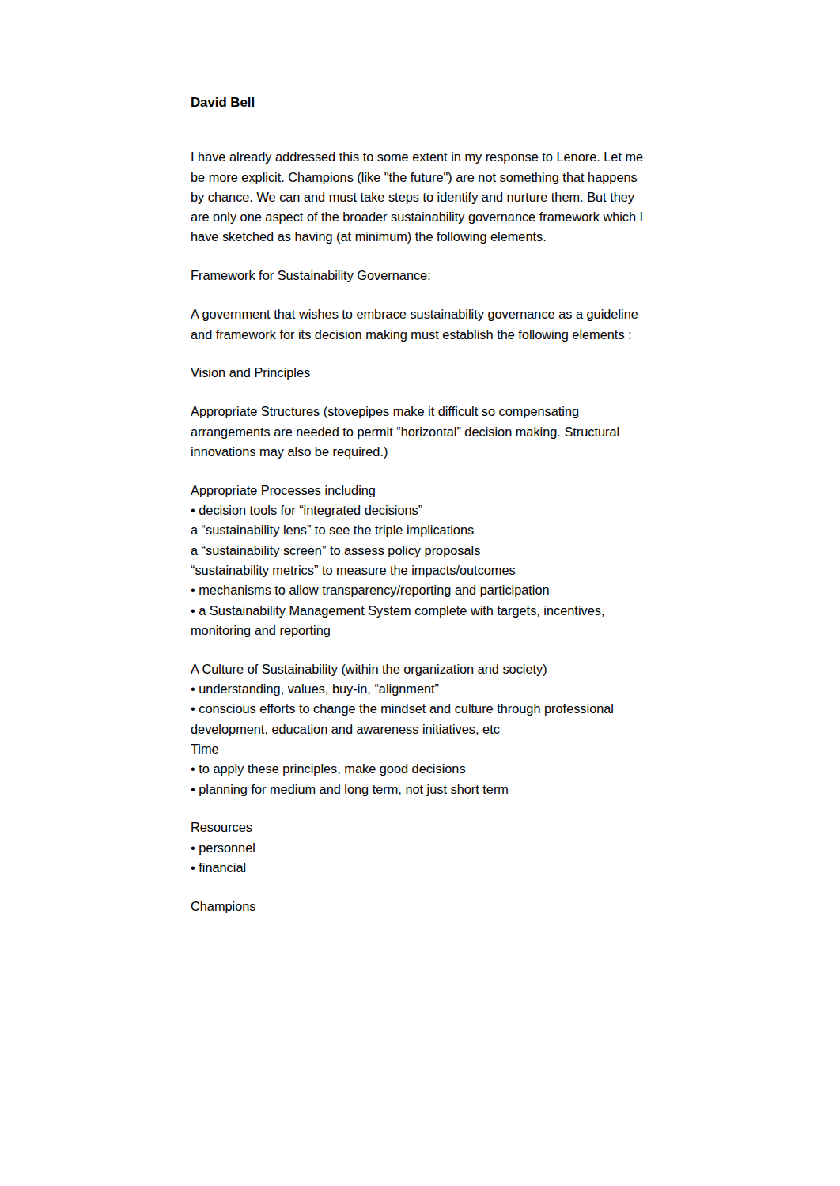David Bell
I have already addressed this to some extent in my response to Lenore. Let me be more explicit. Champions (like "the future") are not something that happens by chance. We can and must take steps to identify and nurture them. But they are only one aspect of the broader sustainability governance framework which I have sketched as having (at minimum) the following elements.
Framework for Sustainability Governance:
A government that wishes to embrace sustainability governance as a guideline and framework for its decision making must establish the following elements :
Vision and Principles
Appropriate Structures (stovepipes make it difficult so compensating arrangements are needed to permit “horizontal” decision making. Structural innovations may also be required.)
Appropriate Processes including
• decision tools for “integrated decisions”
a “sustainability lens” to see the triple implications
a “sustainability screen” to assess policy proposals
“sustainability metrics” to measure the impacts/outcomes
• mechanisms to allow transparency/reporting and participation
• a Sustainability Management System complete with targets, incentives, monitoring and reporting
A Culture of Sustainability (within the organization and society)
• understanding, values, buy-in, “alignment”
• conscious efforts to change the mindset and culture through professional development, education and awareness initiatives, etc
Time
• to apply these principles, make good decisions
• planning for medium and long term, not just short term
Resources
• personnel
• financial
Champions